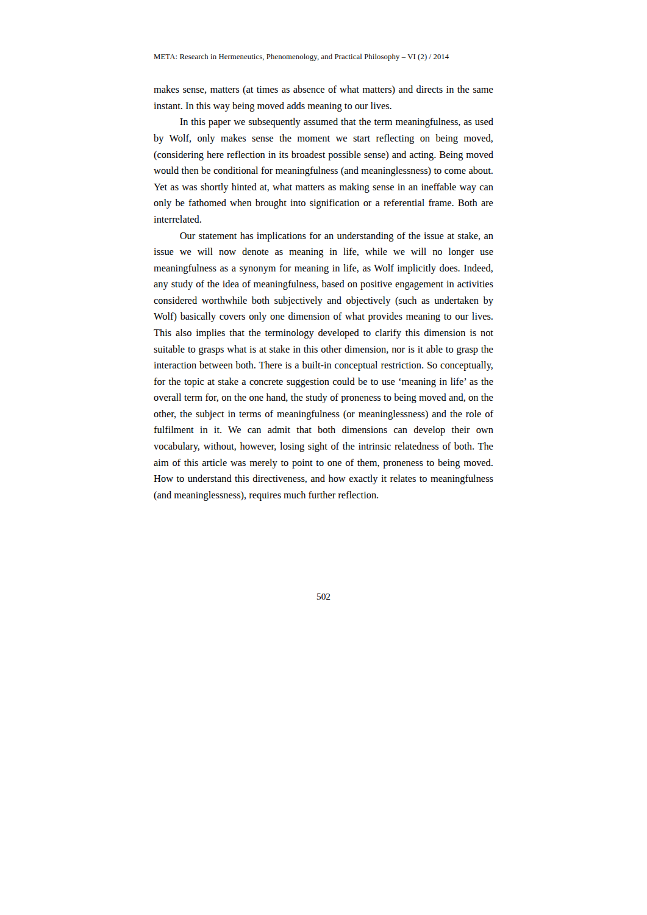META: Research in Hermeneutics, Phenomenology, and Practical Philosophy – VI (2) / 2014
makes sense, matters (at times as absence of what matters) and directs in the same instant. In this way being moved adds meaning to our lives.
In this paper we subsequently assumed that the term meaningfulness, as used by Wolf, only makes sense the moment we start reflecting on being moved, (considering here reflection in its broadest possible sense) and acting. Being moved would then be conditional for meaningfulness (and meaninglessness) to come about. Yet as was shortly hinted at, what matters as making sense in an ineffable way can only be fathomed when brought into signification or a referential frame. Both are interrelated.
Our statement has implications for an understanding of the issue at stake, an issue we will now denote as meaning in life, while we will no longer use meaningfulness as a synonym for meaning in life, as Wolf implicitly does. Indeed, any study of the idea of meaningfulness, based on positive engagement in activities considered worthwhile both subjectively and objectively (such as undertaken by Wolf) basically covers only one dimension of what provides meaning to our lives. This also implies that the terminology developed to clarify this dimension is not suitable to grasps what is at stake in this other dimension, nor is it able to grasp the interaction between both. There is a built-in conceptual restriction. So conceptually, for the topic at stake a concrete suggestion could be to use ‘meaning in life’ as the overall term for, on the one hand, the study of proneness to being moved and, on the other, the subject in terms of meaningfulness (or meaninglessness) and the role of fulfilment in it. We can admit that both dimensions can develop their own vocabulary, without, however, losing sight of the intrinsic relatedness of both. The aim of this article was merely to point to one of them, proneness to being moved. How to understand this directiveness, and how exactly it relates to meaningfulness (and meaninglessness), requires much further reflection.
502